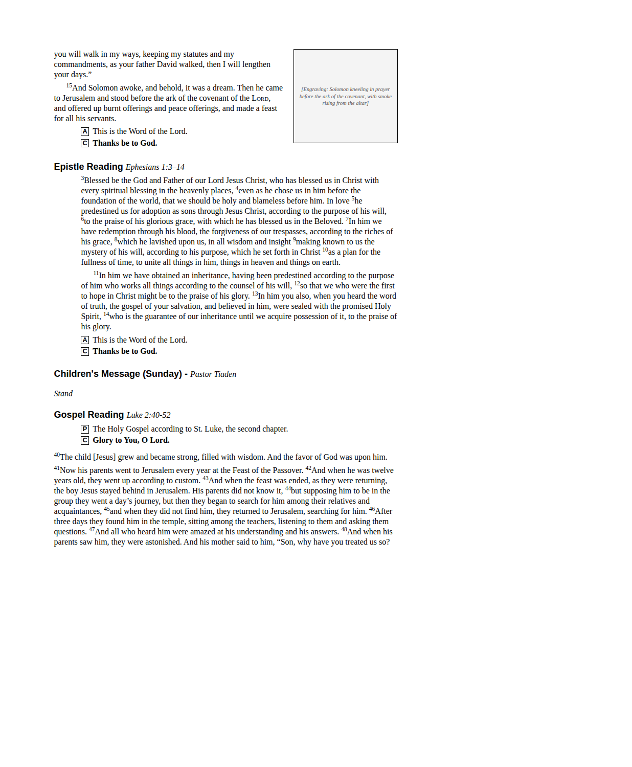[Engraving: Solomon kneeling in prayer before the ark of the covenant, with smoke rising from the altar]
you will walk in my ways, keeping my statutes and my commandments, as your father David walked, then I will lengthen your days.”
15And Solomon awoke, and behold, it was a dream. Then he came to Jerusalem and stood before the ark of the covenant of the Lord, and offered up burnt offerings and peace offerings, and made a feast for all his servants.
AThis is the Word of the Lord.
CThanks be to God.
Epistle Reading Ephesians 1:3–14
3Blessed be the God and Father of our Lord Jesus Christ, who has blessed us in Christ with every spiritual blessing in the heavenly places, 4even as he chose us in him before the foundation of the world, that we should be holy and blameless before him. In love 5he predestined us for adoption as sons through Jesus Christ, according to the purpose of his will, 6to the praise of his glorious grace, with which he has blessed us in the Beloved. 7In him we have redemption through his blood, the forgiveness of our trespasses, according to the riches of his grace, 8which he lavished upon us, in all wisdom and insight 9making known to us the mystery of his will, according to his purpose, which he set forth in Christ 10as a plan for the fullness of time, to unite all things in him, things in heaven and things on earth.
11In him we have obtained an inheritance, having been predestined according to the purpose of him who works all things according to the counsel of his will, 12so that we who were the first to hope in Christ might be to the praise of his glory. 13In him you also, when you heard the word of truth, the gospel of your salvation, and believed in him, were sealed with the promised Holy Spirit, 14who is the guarantee of our inheritance until we acquire possession of it, to the praise of his glory.
AThis is the Word of the Lord.
CThanks be to God.
Children's Message (Sunday) - Pastor Tiaden
Stand
Gospel Reading Luke 2:40-52
PThe Holy Gospel according to St. Luke, the second chapter.
CGlory to You, O Lord.
40The child [Jesus] grew and became strong, filled with wisdom. And the favor of God was upon him.
41Now his parents went to Jerusalem every year at the Feast of the Passover. 42And when he was twelve years old, they went up according to custom. 43And when the feast was ended, as they were returning, the boy Jesus stayed behind in Jerusalem. His parents did not know it, 44but supposing him to be in the group they went a day’s journey, but then they began to search for him among their relatives and acquaintances, 45and when they did not find him, they returned to Jerusalem, searching for him. 46After three days they found him in the temple, sitting among the teachers, listening to them and asking them questions. 47And all who heard him were amazed at his understanding and his answers. 48And when his parents saw him, they were astonished. And his mother said to him, “Son, why have you treated us so?